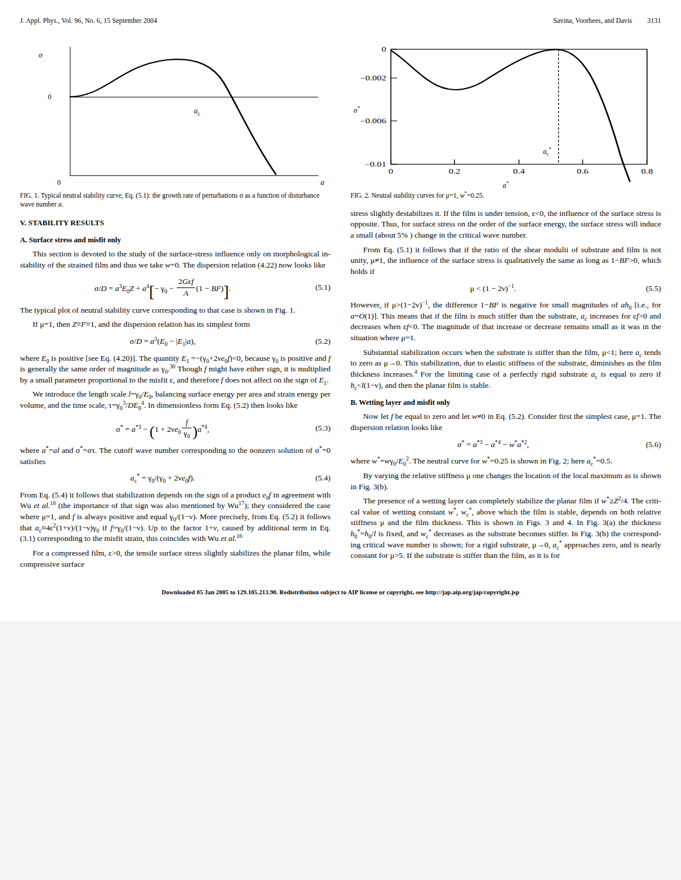J. Appl. Phys., Vol. 96, No. 6, 15 September 2004
Savina, Voorhees, and Davis3131
σ
0
0
a
ac
FIG. 1. Typical neutral stability curve, Eq. (5.1): the growth rate of perturbations σ as a function of disturbance wave number a.
V. STABILITY RESULTS
A. Surface stress and misfit only
This section is devoted to the study of the surface-stress influence only on morphological instability of the strained film and thus we take w=0. The dispersion relation (4.22) now looks like
σ/D = a3E0Z + a4[− γ0 − 2Gεf A(1 − BF)].
(5.1)
The typical plot of neutral stability curve corresponding to that case is shown in Fig. 1.
If μ=1, then Z≡F≡1, and the dispersion relation has its simplest form
σ/D = a3(E0 − |E1|a),
(5.2)
where E0 is positive [see Eq. (4.20)]. The quantity E1 =−(γ0+2νe0f)<0, because γ0 is positive and f is generally the same order of magnitude as γ0.30 Though f might have either sign, it is multiplied by a small parameter proportional to the misfit ε, and therefore f does not affect on the sign of E1.
We introduce the length scale l=γ0/E0, balancing surface energy per area and strain energy per volume, and the time scale, τ=γ03/DE04. In dimensionless form Eq. (5.2) then looks like
σ* = a*3 − (1 + 2νe0fγ0) a*4,
(5.3)
where a*=al and σ*=στ. The cutoff wave number corresponding to the nonzero solution of σ*=0 satisfies
ac* = γ0/(γ0 + 2νe0f).
(5.4)
From Eq. (5.4) it follows that stabilization depends on the sign of a product e0f in agreement with Wu et al.16 (the importance of that sign was also mentioned by Wu17); they considered the case where μ=1, and f is always positive and equal γ0/(1−ν). More precisely, from Eq. (5.2) it follows that ac≈4ε2(1+ν)/(1−ν)γ0 if f=γ0/(1−ν). Up to the factor 1+ν, caused by additional term in Eq. (3.1) corresponding to the misfit strain, this coincides with Wu et al.16
For a compressed film, ε>0, the tensile surface stress slightly stabilizes the planar film, while compressive surface
0 −0.002 −0.006 −0.01 0 0.2 0.4 0.6 0.8
σ*
a*
ac*
FIG. 2. Neutral stability curves for μ=1, w*=0.25.
stress slightly destabilizes it. If the film is under tension, ε<0, the influence of the surface stress is opposite. Thus, for surface stress on the order of the surface energy, the surface stress will induce a small (about 5% ) change in the critical wave number.
From Eq. (5.1) it follows that if the ratio of the shear modulii of substrate and film is not unity, μ≠1, the influence of the surface stress is qualitatively the same as long as 1−BF>0, which holds if
μ < (1 − 2ν)−1.
(5.5)
However, if μ>(1−2ν)−1, the difference 1−BF is negative for small magnitudes of ah0 [i.e., for a=O(1)]. This means that if the film is much stiffer than the substrate, ac increases for εf>0 and decreases when εf<0. The magnitude of that increase or decrease remains small as it was in the situation where μ=1.
Substantial stabilization occurs when the substrate is stiffer than the film, μ<1; here ac tends to zero as μ→0. This stabilization, due to elastic stiffness of the substrate, diminishes as the film thickness increases.4 For the limiting case of a perfectly rigid substrate ac is equal to zero if hc<l(1−ν), and then the planar film is stable.
B. Wetting layer and misfit only
Now let f be equal to zero and let w≠0 in Eq. (5.2). Consider first the simplest case, μ=1. The dispersion relation looks like
σ* = a*3 − a*4 − w*a*2,
(5.6)
where w*=wγ0/E02. The neutral curve for w*=0.25 is shown in Fig. 2; here ac*=0.5.
By varying the relative stiffness μ one changes the location of the local maximum as is shown in Fig. 3(b).
The presence of a wetting layer can completely stabilize the planar film if w*≥Z2/4. The critical value of wetting constant w*, wc*, above which the film is stable, depends on both relative stiffness μ and the film thickness. This is shown in Figs. 3 and 4. In Fig. 3(a) the thickness h0*=h0/l is fixed, and wc* decreases as the substrate becomes stiffer. In Fig. 3(b) the corresponding critical wave number is shown; for a rigid substrate, μ→0, ac* approaches zero, and is nearly constant for μ>5. If the substrate is stiffer than the film, as it is for
Downloaded 05 Jan 2005 to 129.105.213.90. Redistribution subject to AIP license or copyright, see http://jap.aip.org/jap/copyright.jsp